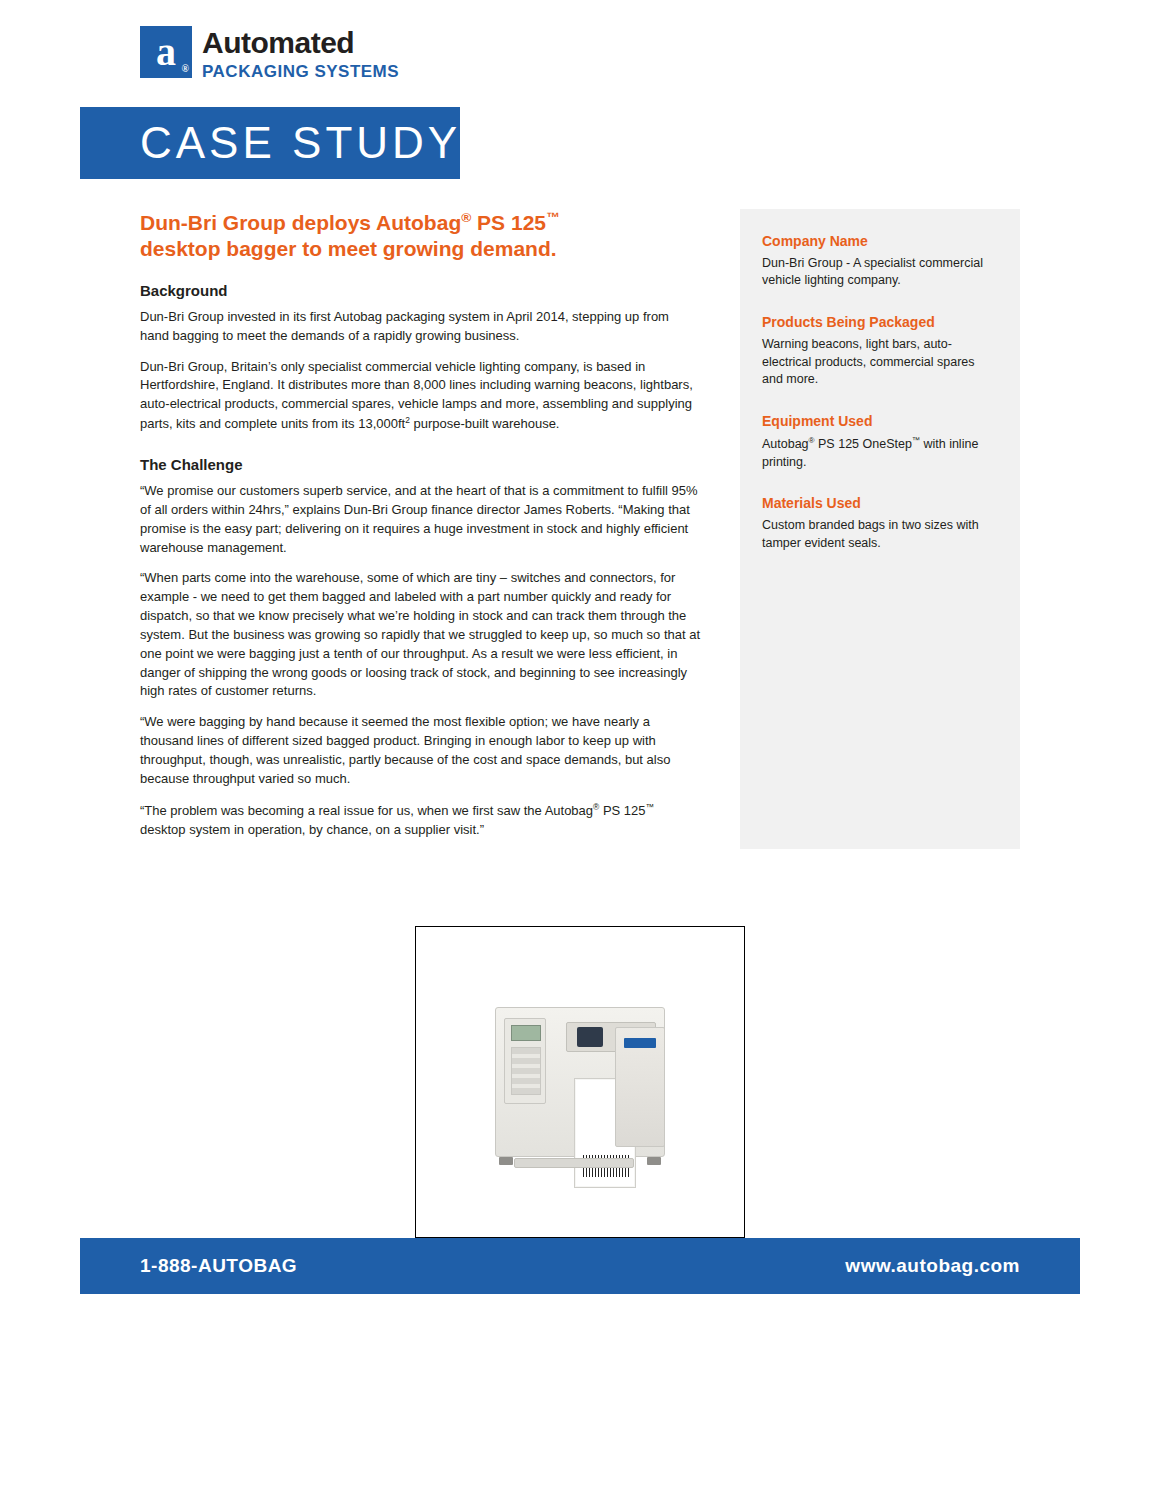a®
Automated
PACKAGING SYSTEMS
CASE STUDY
Dun-Bri Group deploys Autobag® PS 125™
desktop bagger to meet growing demand.
Background
Dun-Bri Group invested in its first Autobag packaging system in April 2014, stepping up from hand bagging to meet the demands of a rapidly growing business.
Dun-Bri Group, Britain’s only specialist commercial vehicle lighting company, is based in Hertfordshire, England. It distributes more than 8,000 lines including warning beacons, lightbars, auto-electrical products, commercial spares, vehicle lamps and more, assembling and supplying parts, kits and complete units from its 13,000ft2 purpose-built warehouse.
The Challenge
“We promise our customers superb service, and at the heart of that is a commitment to fulfill 95% of all orders within 24hrs,” explains Dun-Bri Group finance director James Roberts. “Making that promise is the easy part; delivering on it requires a huge investment in stock and highly efficient warehouse management.
“When parts come into the warehouse, some of which are tiny – switches and connectors, for example - we need to get them bagged and labeled with a part number quickly and ready for dispatch, so that we know precisely what we’re holding in stock and can track them through the system. But the business was growing so rapidly that we struggled to keep up, so much so that at one point we were bagging just a tenth of our throughput. As a result we were less efficient, in danger of shipping the wrong goods or loosing track of stock, and beginning to see increasingly high rates of customer returns.
“We were bagging by hand because it seemed the most flexible option; we have nearly a thousand lines of different sized bagged product. Bringing in enough labor to keep up with throughput, though, was unrealistic, partly because of the cost and space demands, but also because throughput varied so much.
“The problem was becoming a real issue for us, when we first saw the Autobag® PS 125™ desktop system in operation, by chance, on a supplier visit.”
Company Name
Dun-Bri Group - A specialist commercial vehicle lighting company.
Products Being Packaged
Warning beacons, light bars, auto-electrical products, commercial spares and more.
Equipment Used
Autobag® PS 125 OneStep™ with inline printing.
Materials Used
Custom branded bags in two sizes with tamper evident seals.
1-888-AUTOBAG
www.autobag.com